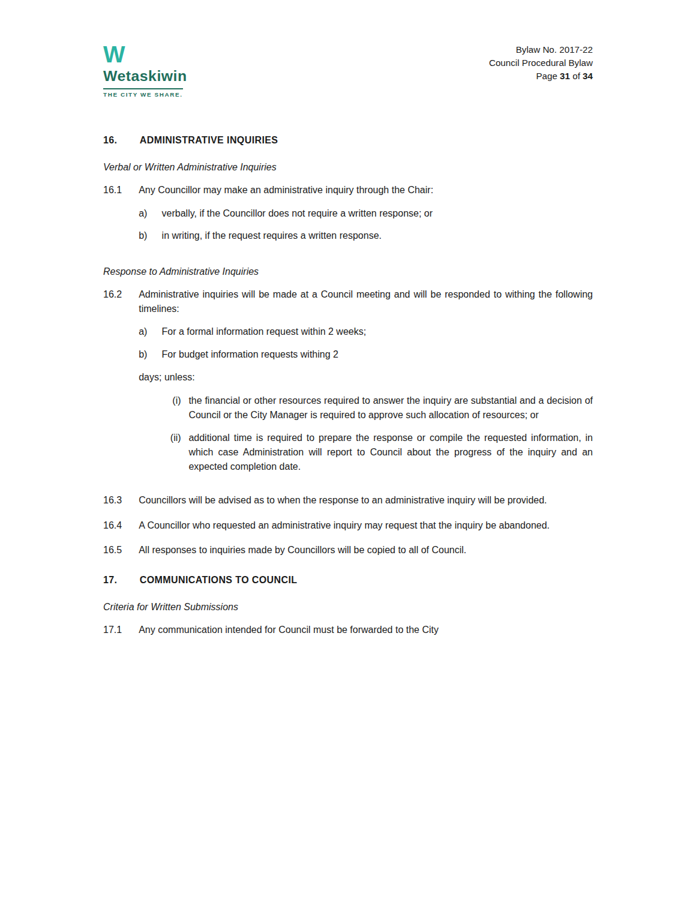W
Wetaskiwin
THE CITY WE SHARE.
Bylaw No. 2017-22
Council Procedural Bylaw
Page 31 of 34
16. ADMINISTRATIVE INQUIRIES
Verbal or Written Administrative Inquiries
16.1
Any Councillor may make an administrative inquiry through the Chair:
a) verbally, if the Councillor does not require a written response; or
b) in writing, if the request requires a written response.
Response to Administrative Inquiries
16.2
Administrative inquiries will be made at a Council meeting and will be responded to withing the following timelines:
a) For a formal information request within 2 weeks;
b) For budget information requests withing 2
days; unless:
(i) the financial or other resources required to answer the inquiry are substantial and a decision of Council or the City Manager is required to approve such allocation of resources; or
(ii) additional time is required to prepare the response or compile the requested information, in which case Administration will report to Council about the progress of the inquiry and an expected completion date.
16.3
Councillors will be advised as to when the response to an administrative inquiry will be provided.
16.4
A Councillor who requested an administrative inquiry may request that the inquiry be abandoned.
16.5
All responses to inquiries made by Councillors will be copied to all of Council.
17. COMMUNICATIONS TO COUNCIL
Criteria for Written Submissions
17.1
Any communication intended for Council must be forwarded to the City